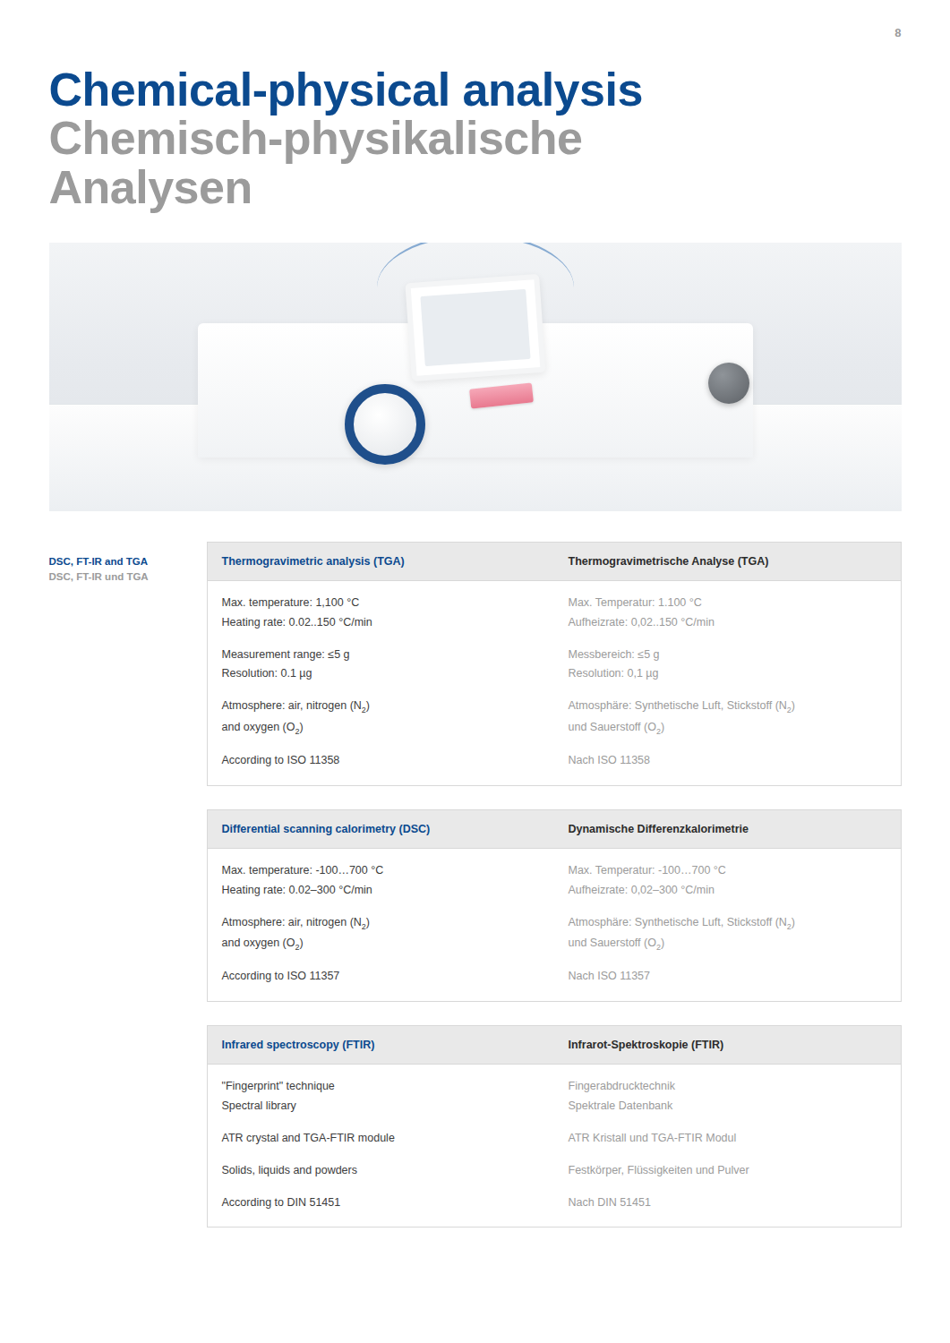8
Chemical-physical analysis Chemisch-physikalische
Analysen
DSC, FT-IR and TGA
DSC, FT-IR und TGA
| Thermogravimetric analysis (TGA) | Thermogravimetrische Analyse (TGA) |
| --- | --- |
| Max. temperature: 1,100 °C Heating rate: 0.02..150 °C/min Measurement range: ≤5 g Resolution: 0.1 µg Atmosphere: air, nitrogen (N 2 ) and oxygen (O 2 ) According to ISO 11358 | Max. Temperatur: 1.100 °C Aufheizrate: 0,02..150 °C/min Messbereich: ≤5 g Resolution: 0,1 µg Atmosphäre: Synthetische Luft, Stickstoff (N 2 ) und Sauerstoff (O 2 ) Nach ISO 11358 |
| Differential scanning calorimetry (DSC) | Dynamische Differenzkalorimetrie |
| --- | --- |
| Max. temperature: -100…700 °C Heating rate: 0.02–300 °C/min Atmosphere: air, nitrogen (N 2 ) and oxygen (O 2 ) According to ISO 11357 | Max. Temperatur: -100…700 °C Aufheizrate: 0,02–300 °C/min Atmosphäre: Synthetische Luft, Stickstoff (N 2 ) und Sauerstoff (O 2 ) Nach ISO 11357 |
| Infrared spectroscopy (FTIR) | Infrarot-Spektroskopie (FTIR) |
| --- | --- |
| "Fingerprint" technique Spectral library ATR crystal and TGA-FTIR module Solids, liquids and powders According to DIN 51451 | Fingerabdrucktechnik Spektrale Datenbank ATR Kristall und TGA-FTIR Modul Festkörper, Flüssigkeiten und Pulver Nach DIN 51451 |